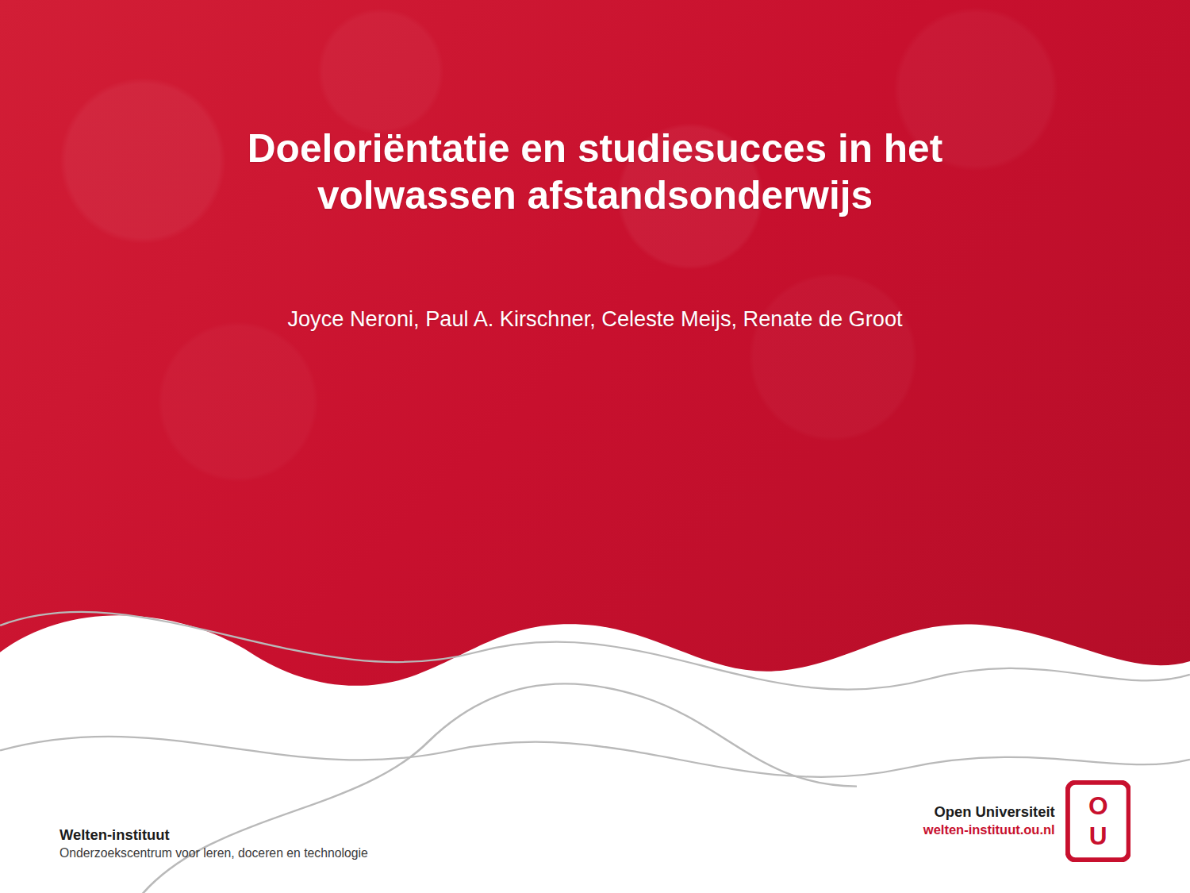Doeloriëntatie en studiesucces in het
volwassen afstandsonderwijs
Joyce Neroni, Paul A. Kirschner, Celeste Meijs, Renate de Groot
Welten-instituut
Onderzoekscentrum voor leren, doceren en technologie
Open Universiteit
welten-instituut.ou.nl
O U